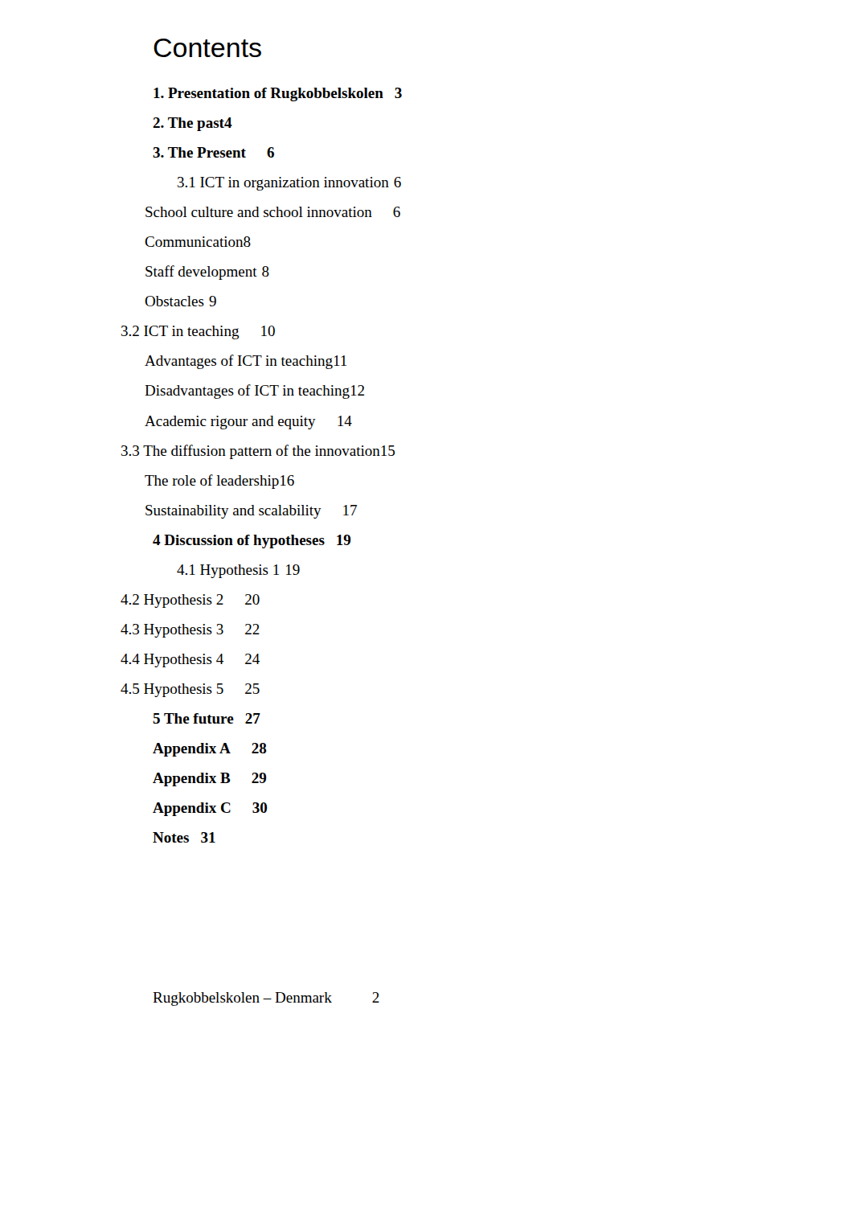Contents
1. Presentation of Rugkobbelskolen3
2. The past4
3. The Present6
3.1 ICT in organization innovation6
School culture and school innovation6
Communication8
Staff development8
Obstacles9
3.2 ICT in teaching10
Advantages of ICT in teaching11
Disadvantages of ICT in teaching12
Academic rigour and equity14
3.3 The diffusion pattern of the innovation15
The role of leadership16
Sustainability and scalability17
4 Discussion of hypotheses19
4.1 Hypothesis 119
4.2 Hypothesis 220
4.3 Hypothesis 322
4.4 Hypothesis 424
4.5 Hypothesis 525
5 The future27
Appendix A28
Appendix B29
Appendix C30
Notes31
Rugkobbelskolen – Denmark2